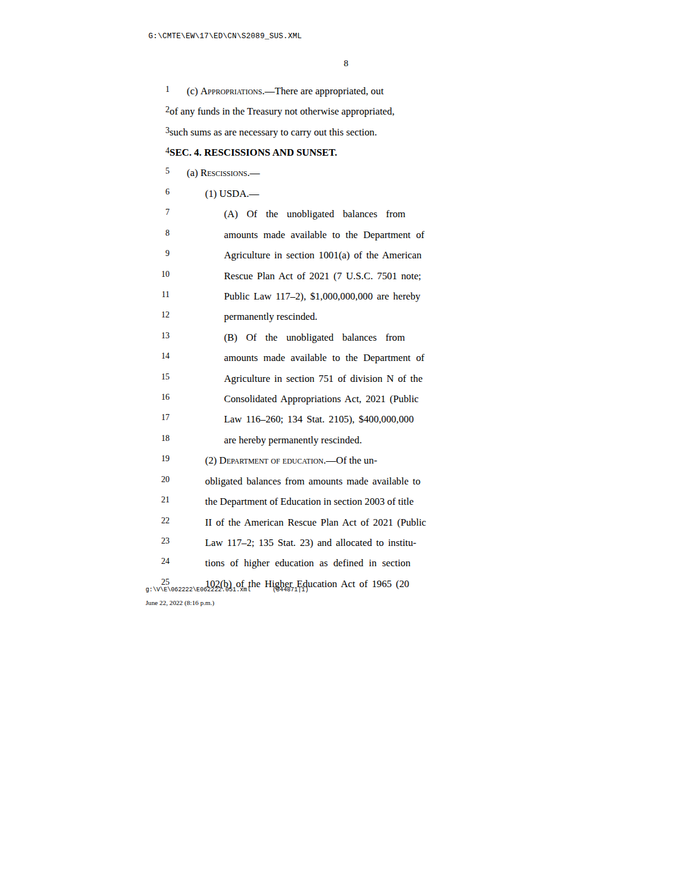G:\CMTE\EW\17\ED\CN\S2089_SUS.XML
8
| 1 | (c) Appropriations. —There are appropriated, out |
| 2 | of any funds in the Treasury not otherwise appropriated, |
| 3 | such sums as are necessary to carry out this section. |
| 4 | SEC. 4. RESCISSIONS AND SUNSET. |
| 5 | (a) Rescissions. — |
| 6 | (1) USDA. — |
| 7 | (A) Of the unobligated balances from |
| 8 | amounts made available to the Department of |
| 9 | Agriculture in section 1001(a) of the American |
| 10 | Rescue Plan Act of 2021 (7 U.S.C. 7501 note; |
| 11 | Public Law 117–2), $1,000,000,000 are hereby |
| 12 | permanently rescinded. |
| 13 | (B) Of the unobligated balances from |
| 14 | amounts made available to the Department of |
| 15 | Agriculture in section 751 of division N of the |
| 16 | Consolidated Appropriations Act, 2021 (Public |
| 17 | Law 116–260; 134 Stat. 2105), $400,000,000 |
| 18 | are hereby permanently rescinded. |
| 19 | (2) Department of education. —Of the un- |
| 20 | obligated balances from amounts made available to |
| 21 | the Department of Education in section 2003 of title |
| 22 | II of the American Rescue Plan Act of 2021 (Public |
| 23 | Law 117–2; 135 Stat. 23) and allocated to institu- |
| 24 | tions of higher education as defined in section |
| 25 | 102(b) of the Higher Education Act of 1965 (20 |
g:\V\E\062222\E062222.051.xml (844871|1)
June 22, 2022 (8:16 p.m.)